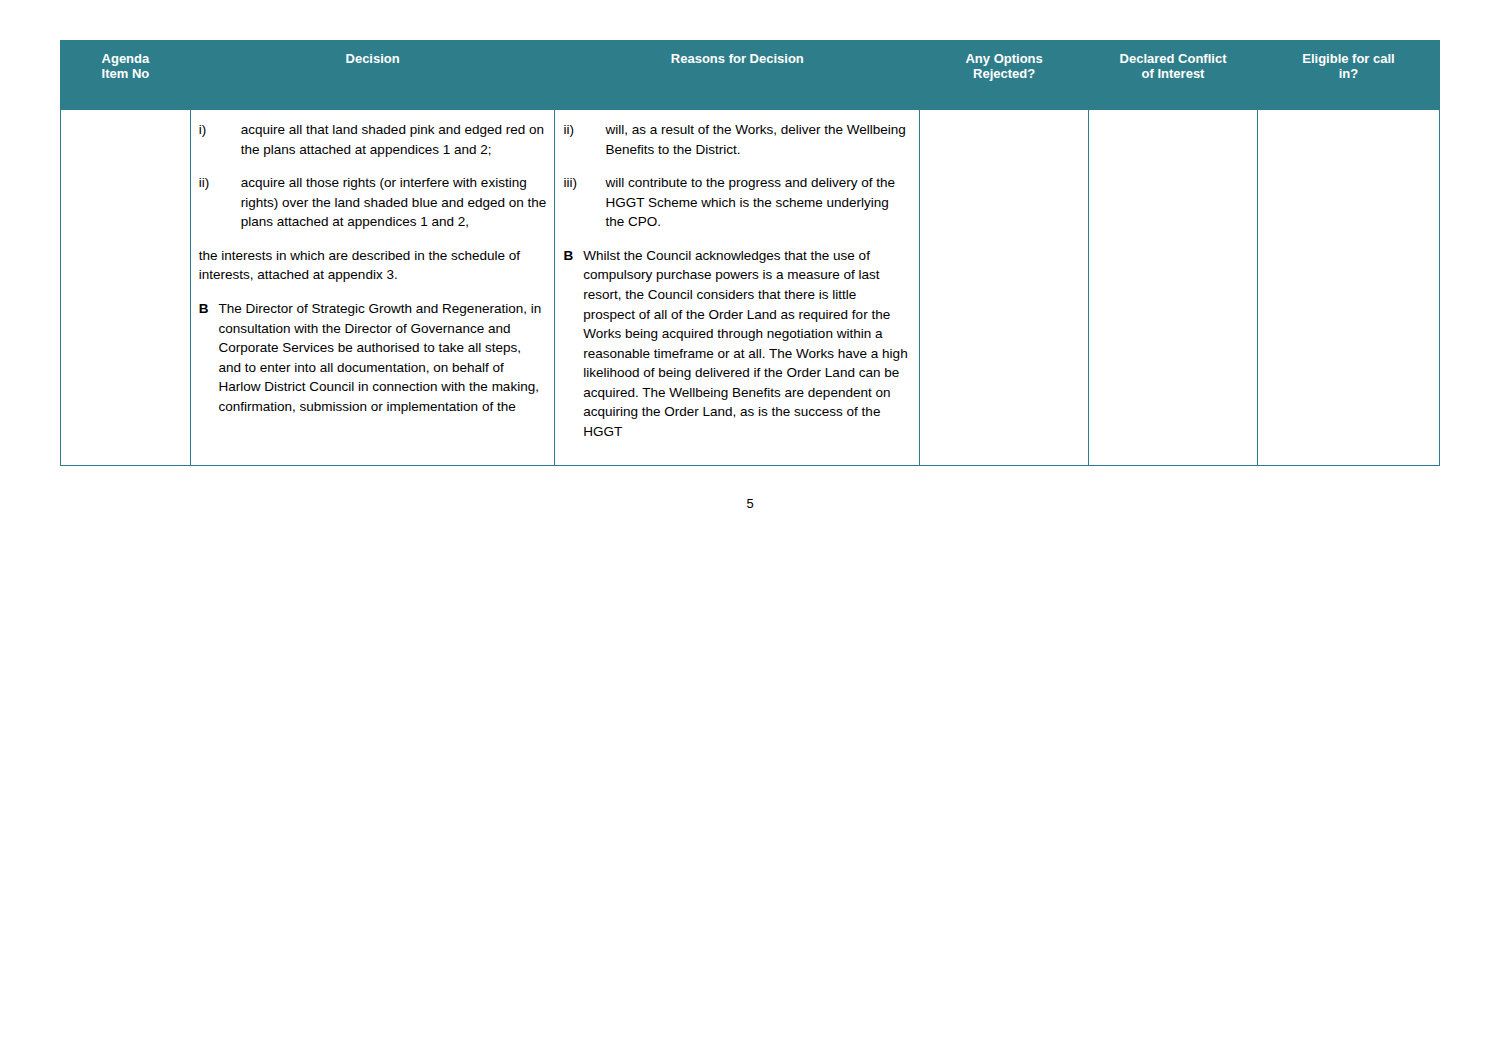| Agenda Item No | Decision | Reasons for Decision | Any Options Rejected? | Declared Conflict of Interest | Eligible for call in? |
| --- | --- | --- | --- | --- | --- |
| | i) acquire all that land shaded pink and edged red on the plans attached at appendices 1 and 2; ii) acquire all those rights (or interfere with existing rights) over the land shaded blue and edged on the plans attached at appendices 1 and 2, the interests in which are described in the schedule of interests, attached at appendix 3. B The Director of Strategic Growth and Regeneration, in consultation with the Director of Governance and Corporate Services be authorised to take all steps, and to enter into all documentation, on behalf of Harlow District Council in connection with the making, confirmation, submission or implementation of the | ii) will, as a result of the Works, deliver the Wellbeing Benefits to the District. iii) will contribute to the progress and delivery of the HGGT Scheme which is the scheme underlying the CPO. B Whilst the Council acknowledges that the use of compulsory purchase powers is a measure of last resort, the Council considers that there is little prospect of all of the Order Land as required for the Works being acquired through negotiation within a reasonable timeframe or at all. The Works have a high likelihood of being delivered if the Order Land can be acquired. The Wellbeing Benefits are dependent on acquiring the Order Land, as is the success of the HGGT | | | |
5